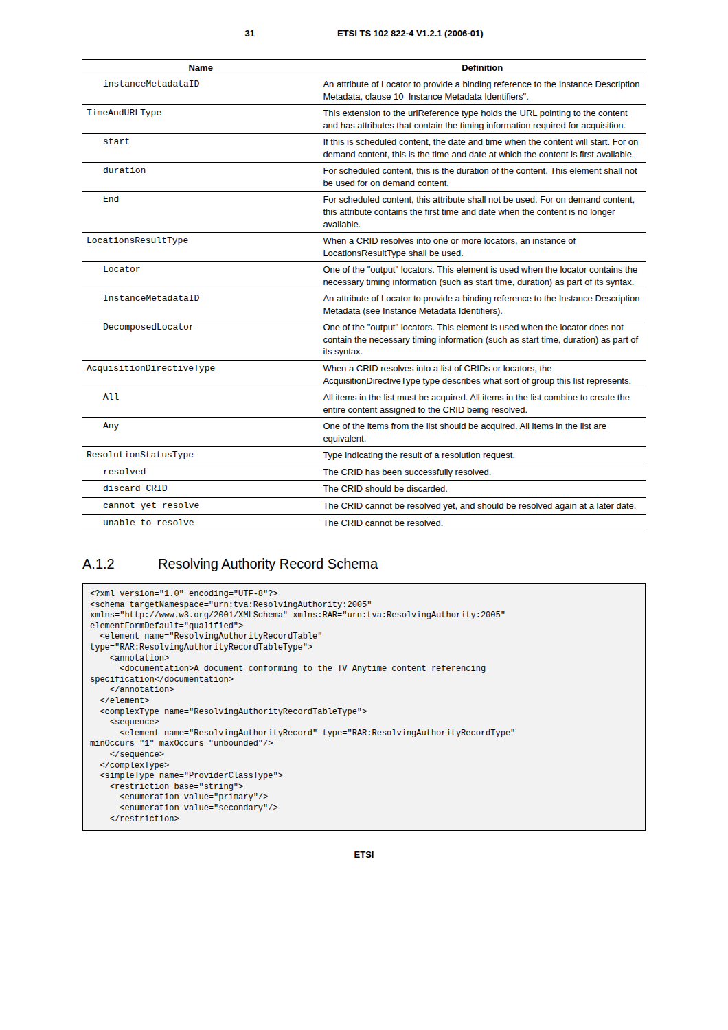31 ETSI TS 102 822-4 V1.2.1 (2006-01)
| Name | Definition |
| --- | --- |
| instanceMetadataID | An attribute of Locator to provide a binding reference to the Instance Description Metadata, clause 10 Instance Metadata Identifiers". |
| TimeAndURLType | This extension to the uriReference type holds the URL pointing to the content and has attributes that contain the timing information required for acquisition. |
| start | If this is scheduled content, the date and time when the content will start. For on demand content, this is the time and date at which the content is first available. |
| duration | For scheduled content, this is the duration of the content. This element shall not be used for on demand content. |
| End | For scheduled content, this attribute shall not be used. For on demand content, this attribute contains the first time and date when the content is no longer available. |
| LocationsResultType | When a CRID resolves into one or more locators, an instance of LocationsResultType shall be used. |
| Locator | One of the "output" locators. This element is used when the locator contains the necessary timing information (such as start time, duration) as part of its syntax. |
| InstanceMetadataID | An attribute of Locator to provide a binding reference to the Instance Description Metadata (see Instance Metadata Identifiers). |
| DecomposedLocator | One of the "output" locators. This element is used when the locator does not contain the necessary timing information (such as start time, duration) as part of its syntax. |
| AcquisitionDirectiveType | When a CRID resolves into a list of CRIDs or locators, the AcquisitionDirectiveType type describes what sort of group this list represents. |
| All | All items in the list must be acquired. All items in the list combine to create the entire content assigned to the CRID being resolved. |
| Any | One of the items from the list should be acquired. All items in the list are equivalent. |
| ResolutionStatusType | Type indicating the result of a resolution request. |
| resolved | The CRID has been successfully resolved. |
| discard CRID | The CRID should be discarded. |
| cannot yet resolve | The CRID cannot be resolved yet, and should be resolved again at a later date. |
| unable to resolve | The CRID cannot be resolved. |
A.1.2 Resolving Authority Record Schema
<?xml version="1.0" encoding="UTF-8"?>
<schema targetNamespace="urn:tva:ResolvingAuthority:2005"
xmlns="http://www.w3.org/2001/XMLSchema" xmlns:RAR="urn:tva:ResolvingAuthority:2005"
elementFormDefault="qualified">
  <element name="ResolvingAuthorityRecordTable"
type="RAR:ResolvingAuthorityRecordTableType">
    <annotation>
      <documentation>A document conforming to the TV Anytime content referencing
specification</documentation>
    </annotation>
  </element>
  <complexType name="ResolvingAuthorityRecordTableType">
    <sequence>
      <element name="ResolvingAuthorityRecord" type="RAR:ResolvingAuthorityRecordType"
minOccurs="1" maxOccurs="unbounded"/>
    </sequence>
  </complexType>
  <simpleType name="ProviderClassType">
    <restriction base="string">
      <enumeration value="primary"/>
      <enumeration value="secondary"/>
    </restriction>
ETSI